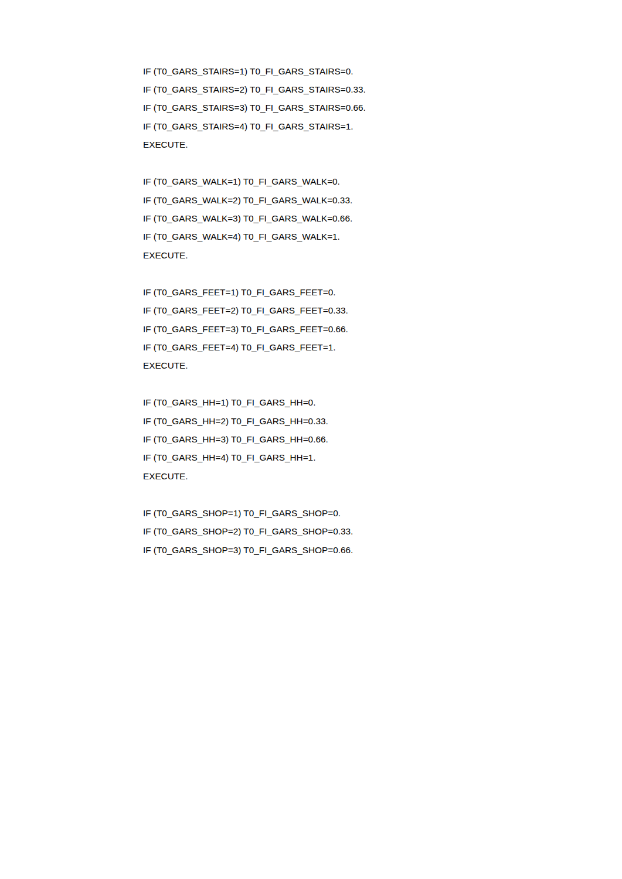IF (T0_GARS_STAIRS=1) T0_FI_GARS_STAIRS=0.
IF (T0_GARS_STAIRS=2) T0_FI_GARS_STAIRS=0.33.
IF (T0_GARS_STAIRS=3) T0_FI_GARS_STAIRS=0.66.
IF (T0_GARS_STAIRS=4) T0_FI_GARS_STAIRS=1.
EXECUTE.

IF (T0_GARS_WALK=1) T0_FI_GARS_WALK=0.
IF (T0_GARS_WALK=2) T0_FI_GARS_WALK=0.33.
IF (T0_GARS_WALK=3) T0_FI_GARS_WALK=0.66.
IF (T0_GARS_WALK=4) T0_FI_GARS_WALK=1.
EXECUTE.

IF (T0_GARS_FEET=1) T0_FI_GARS_FEET=0.
IF (T0_GARS_FEET=2) T0_FI_GARS_FEET=0.33.
IF (T0_GARS_FEET=3) T0_FI_GARS_FEET=0.66.
IF (T0_GARS_FEET=4) T0_FI_GARS_FEET=1.
EXECUTE.

IF (T0_GARS_HH=1) T0_FI_GARS_HH=0.
IF (T0_GARS_HH=2) T0_FI_GARS_HH=0.33.
IF (T0_GARS_HH=3) T0_FI_GARS_HH=0.66.
IF (T0_GARS_HH=4) T0_FI_GARS_HH=1.
EXECUTE.

IF (T0_GARS_SHOP=1) T0_FI_GARS_SHOP=0.
IF (T0_GARS_SHOP=2) T0_FI_GARS_SHOP=0.33.
IF (T0_GARS_SHOP=3) T0_FI_GARS_SHOP=0.66.